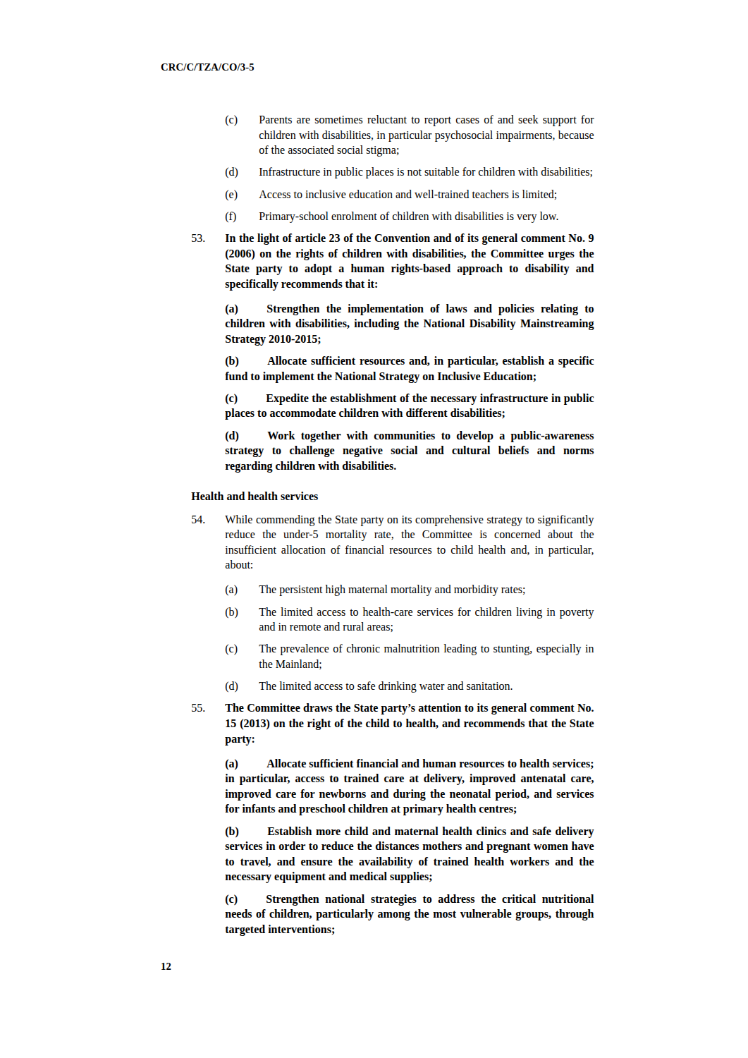CRC/C/TZA/CO/3-5
(c) Parents are sometimes reluctant to report cases of and seek support for children with disabilities, in particular psychosocial impairments, because of the associated social stigma;
(d) Infrastructure in public places is not suitable for children with disabilities;
(e) Access to inclusive education and well-trained teachers is limited;
(f) Primary-school enrolment of children with disabilities is very low.
53. In the light of article 23 of the Convention and of its general comment No. 9 (2006) on the rights of children with disabilities, the Committee urges the State party to adopt a human rights-based approach to disability and specifically recommends that it:
(a) Strengthen the implementation of laws and policies relating to children with disabilities, including the National Disability Mainstreaming Strategy 2010-2015;
(b) Allocate sufficient resources and, in particular, establish a specific fund to implement the National Strategy on Inclusive Education;
(c) Expedite the establishment of the necessary infrastructure in public places to accommodate children with different disabilities;
(d) Work together with communities to develop a public-awareness strategy to challenge negative social and cultural beliefs and norms regarding children with disabilities.
Health and health services
54. While commending the State party on its comprehensive strategy to significantly reduce the under-5 mortality rate, the Committee is concerned about the insufficient allocation of financial resources to child health and, in particular, about:
(a) The persistent high maternal mortality and morbidity rates;
(b) The limited access to health-care services for children living in poverty and in remote and rural areas;
(c) The prevalence of chronic malnutrition leading to stunting, especially in the Mainland;
(d) The limited access to safe drinking water and sanitation.
55. The Committee draws the State party’s attention to its general comment No. 15 (2013) on the right of the child to health, and recommends that the State party:
(a) Allocate sufficient financial and human resources to health services; in particular, access to trained care at delivery, improved antenatal care, improved care for newborns and during the neonatal period, and services for infants and preschool children at primary health centres;
(b) Establish more child and maternal health clinics and safe delivery services in order to reduce the distances mothers and pregnant women have to travel, and ensure the availability of trained health workers and the necessary equipment and medical supplies;
(c) Strengthen national strategies to address the critical nutritional needs of children, particularly among the most vulnerable groups, through targeted interventions;
12